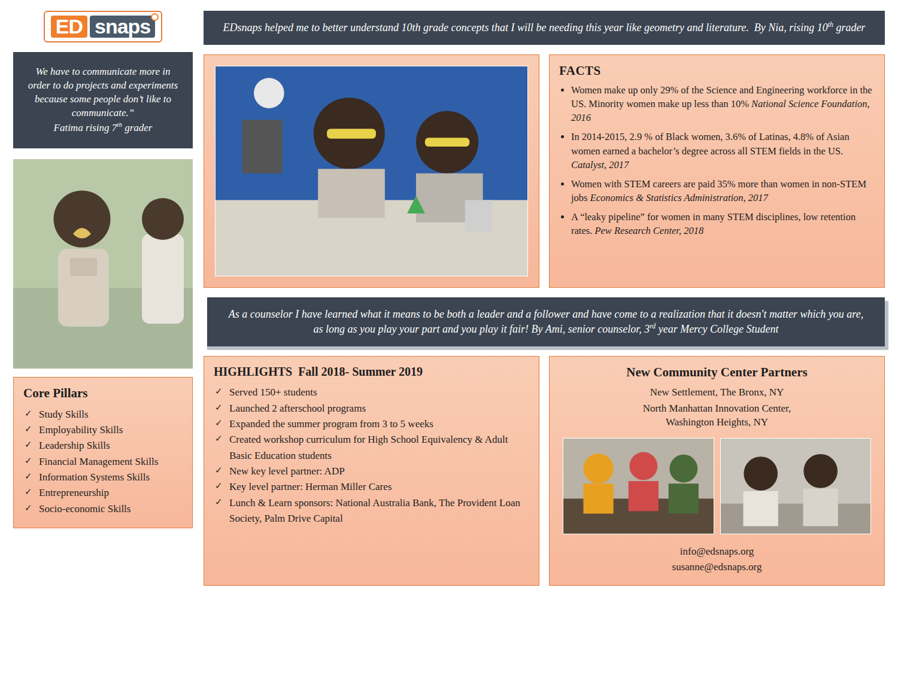ED snaps
We have to communicate more in order to do projects and experiments because some people don’t like to communicate.”
Fatima rising 7th grader
Core Pillars
Study Skills
Employability Skills
Leadership Skills
Financial Management Skills
Information Systems Skills
Entrepreneurship
Socio-economic Skills
EDsnaps helped me to better understand 10th grade concepts that I will be needing this year like geometry and literature. By Nia, rising 10th grader
FACTS
Women make up only 29% of the Science and Engineering workforce in the US. Minority women make up less than 10% National Science Foundation, 2016
In 2014-2015, 2.9 % of Black women, 3.6% of Latinas, 4.8% of Asian women earned a bachelor’s degree across all STEM fields in the US. Catalyst, 2017
Women with STEM careers are paid 35% more than women in non-STEM jobs Economics & Statistics Administration, 2017
A “leaky pipeline” for women in many STEM disciplines, low retention rates. Pew Research Center, 2018
As a counselor I have learned what it means to be both a leader and a follower and have come to a realization that it doesn't matter which you are, as long as you play your part and you play it fair! By Ami, senior counselor, 3rd year Mercy College Student
HIGHLIGHTS Fall 2018- Summer 2019
Served 150+ students
Launched 2 afterschool programs
Expanded the summer program from 3 to 5 weeks
Created workshop curriculum for High School Equivalency & Adult Basic Education students
New key level partner: ADP
Key level partner: Herman Miller Cares
Lunch & Learn sponsors: National Australia Bank, The Provident Loan Society, Palm Drive Capital
New Community Center Partners
New Settlement, The Bronx, NY
North Manhattan Innovation Center,
Washington Heights, NY
info@edsnaps.org
susanne@edsnaps.org